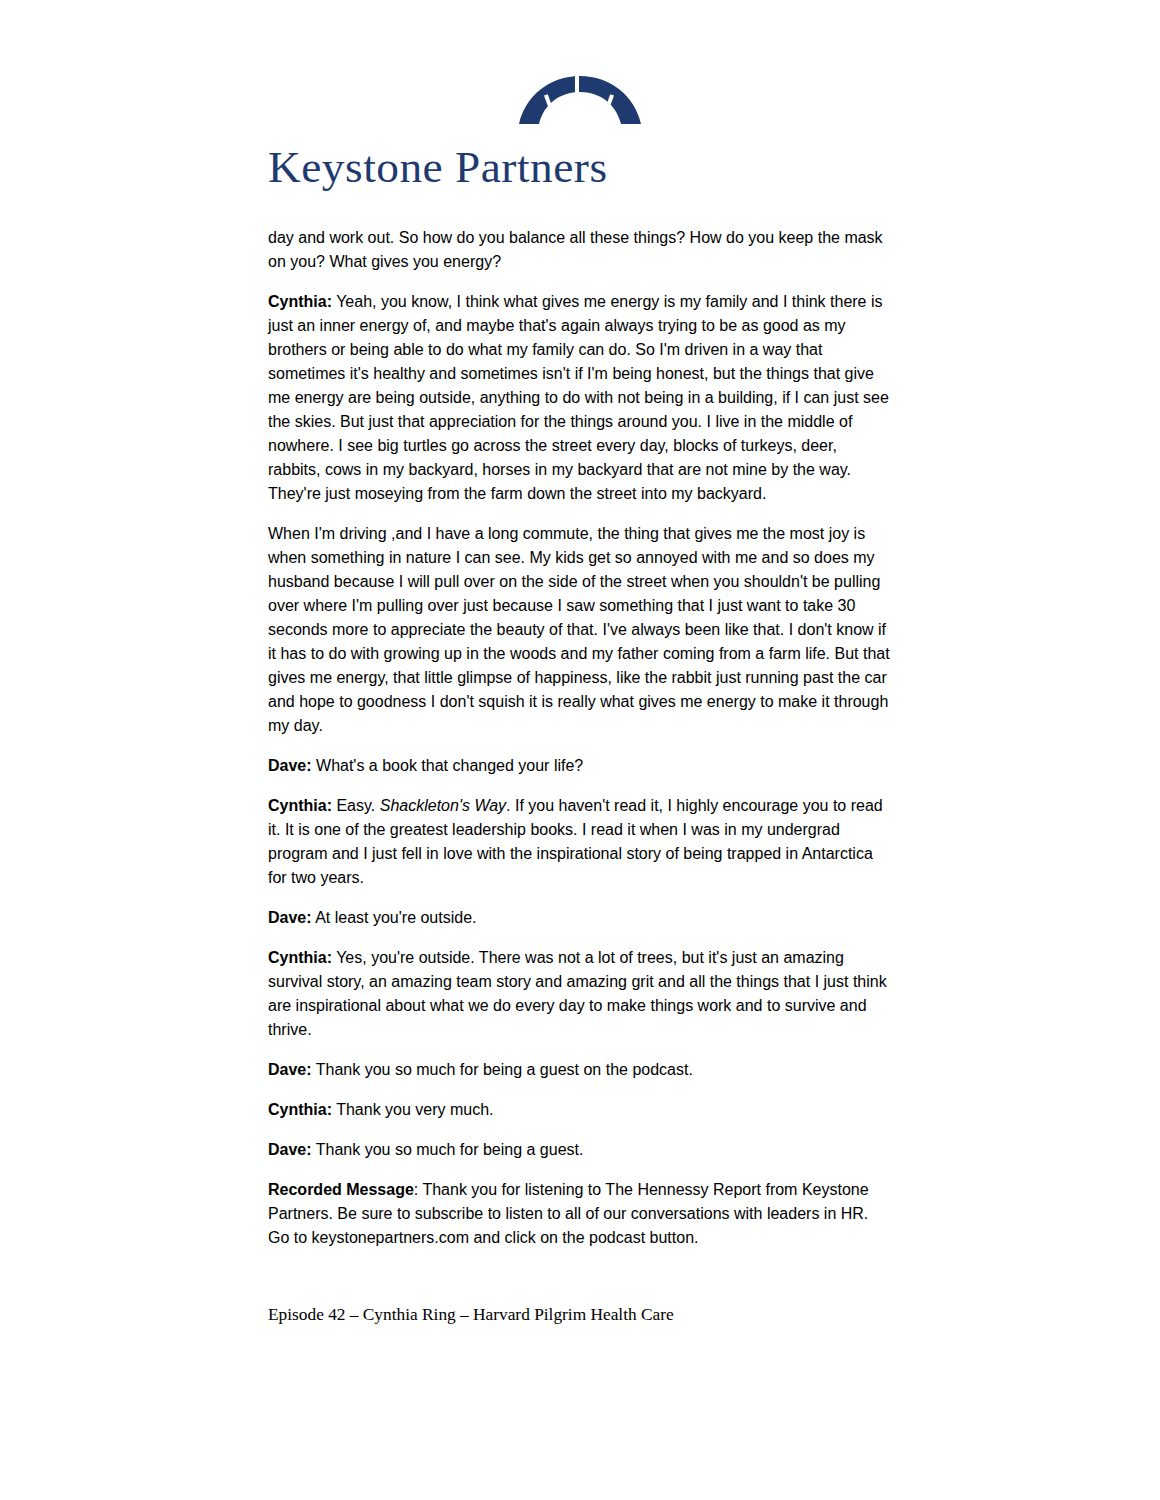Keystone Partners
day and work out. So how do you balance all these things? How do you keep the mask on you? What gives you energy?
Cynthia: Yeah, you know, I think what gives me energy is my family and I think there is just an inner energy of, and maybe that's again always trying to be as good as my brothers or being able to do what my family can do. So I'm driven in a way that sometimes it's healthy and sometimes isn't if I'm being honest, but the things that give me energy are being outside, anything to do with not being in a building, if I can just see the skies. But just that appreciation for the things around you. I live in the middle of nowhere. I see big turtles go across the street every day, blocks of turkeys, deer, rabbits, cows in my backyard, horses in my backyard that are not mine by the way. They're just moseying from the farm down the street into my backyard.
When I'm driving ,and I have a long commute, the thing that gives me the most joy is when something in nature I can see. My kids get so annoyed with me and so does my husband because I will pull over on the side of the street when you shouldn't be pulling over where I'm pulling over just because I saw something that I just want to take 30 seconds more to appreciate the beauty of that. I've always been like that. I don't know if it has to do with growing up in the woods and my father coming from a farm life. But that gives me energy, that little glimpse of happiness, like the rabbit just running past the car and hope to goodness I don't squish it is really what gives me energy to make it through my day.
Dave: What's a book that changed your life?
Cynthia: Easy. Shackleton's Way. If you haven't read it, I highly encourage you to read it. It is one of the greatest leadership books. I read it when I was in my undergrad program and I just fell in love with the inspirational story of being trapped in Antarctica for two years.
Dave: At least you're outside.
Cynthia: Yes, you're outside. There was not a lot of trees, but it's just an amazing survival story, an amazing team story and amazing grit and all the things that I just think are inspirational about what we do every day to make things work and to survive and thrive.
Dave: Thank you so much for being a guest on the podcast.
Cynthia: Thank you very much.
Dave: Thank you so much for being a guest.
Recorded Message: Thank you for listening to The Hennessy Report from Keystone Partners. Be sure to subscribe to listen to all of our conversations with leaders in HR. Go to keystonepartners.com and click on the podcast button.
Episode 42 – Cynthia Ring – Harvard Pilgrim Health Care